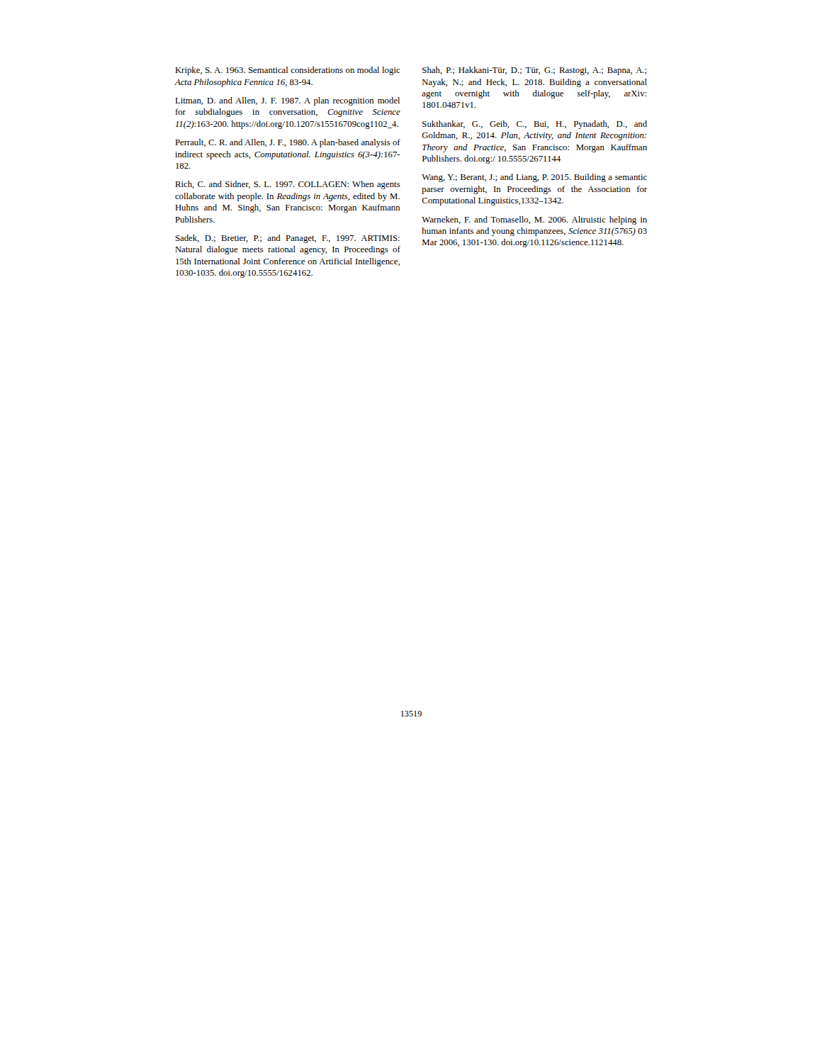Kripke, S. A. 1963. Semantical considerations on modal logic Acta Philosophica Fennica 16, 83-94.
Litman, D. and Allen, J. F. 1987. A plan recognition model for subdialogues in conversation, Cognitive Science 11(2):163-200. https://doi.org/10.1207/s15516709cog1102_4.
Perrault, C. R. and Allen, J. F., 1980. A plan-based analysis of indirect speech acts, Computational. Linguistics 6(3-4): 167-182.
Rich, C. and Sidner, S. L. 1997. COLLAGEN: When agents collaborate with people. In Readings in Agents, edited by M. Huhns and M. Singh, San Francisco: Morgan Kaufmann Publishers.
Sadek, D.; Bretier, P.; and Panaget, F., 1997. ARTIMIS: Natural dialogue meets rational agency, In Proceedings of 15th International Joint Conference on Artificial Intelligence, 1030-1035. doi.org/10.5555/1624162.
Shah, P.; Hakkani-Tür, D.; Tür, G.; Rastogi, A.; Bapna, A.; Nayak, N.; and Heck, L. 2018. Building a conversational agent overnight with dialogue self-play, arXiv: 1801.04871v1.
Sukthankar, G., Geib, C., Bui, H., Pynadath, D., and Goldman, R., 2014. Plan, Activity, and Intent Recognition: Theory and Practice, San Francisco: Morgan Kauffman Publishers. doi.org:/ 10.5555/2671144
Wang, Y.; Berant, J.; and Liang, P. 2015. Building a semantic parser overnight, In Proceedings of the Association for Computational Linguistics,1332–1342.
Warneken, F. and Tomasello, M. 2006. Altruistic helping in human infants and young chimpanzees, Science 311(5765) 03 Mar 2006, 1301-130. doi.org/10.1126/science.1121448.
13519